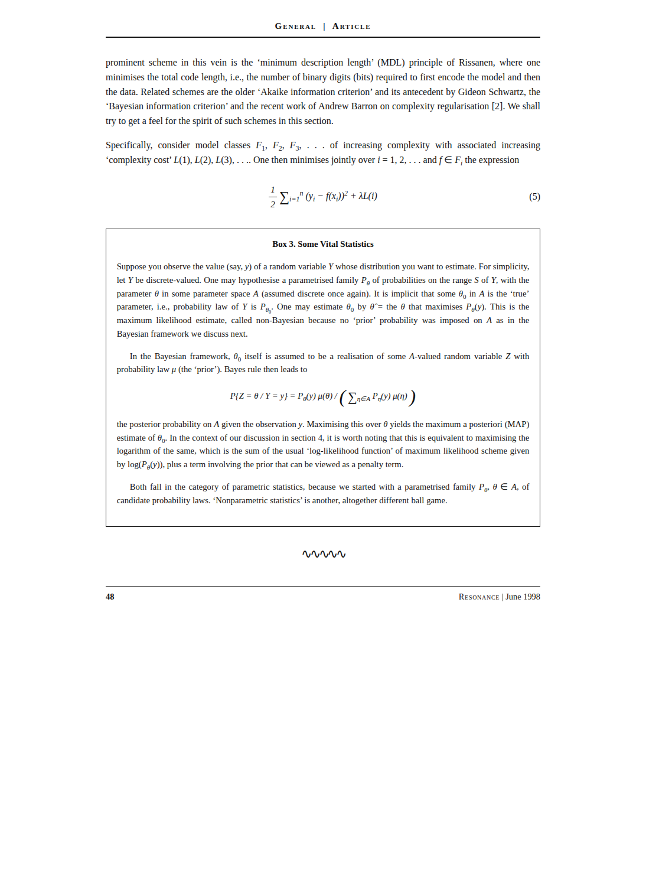General | Article
prominent scheme in this vein is the ‘minimum description length’ (MDL) principle of Rissanen, where one minimises the total code length, i.e., the number of binary digits (bits) required to first encode the model and then the data. Related schemes are the older ‘Akaike information criterion’ and its antecedent by Gideon Schwartz, the ‘Bayesian information criterion’ and the recent work of Andrew Barron on complexity regularisation [2]. We shall try to get a feel for the spirit of such schemes in this section.
Specifically, consider model classes F1, F2, F3, . . . of increasing complexity with associated increasing ‘complexity cost’ L(1), L(2), L(3), . . .. One then minimises jointly over i = 1, 2, . . . and f ∈ Fi the expression
12 ∑i=1n (yi − f(xi))2 + λL(i) (5)
Box 3. Some Vital Statistics
Suppose you observe the value (say, y) of a random variable Y whose distribution you want to estimate. For simplicity, let Y be discrete-valued. One may hypothesise a parametrised family Pθ of probabilities on the range S of Y, with the parameter θ in some parameter space A (assumed discrete once again). It is implicit that some θ0 in A is the ‘true’ parameter, i.e., probability law of Y is Pθ0. One may estimate θ0 by θ̂ = the θ that maximises Pθ(y). This is the maximum likelihood estimate, called non-Bayesian because no ‘prior’ probability was imposed on A as in the Bayesian framework we discuss next.
In the Bayesian framework, θ0 itself is assumed to be a realisation of some A-valued random variable Z with probability law μ (the ‘prior’). Bayes rule then leads to
P{Z = θ / Y = y} = Pθ(y) μ(θ) / ( ∑η∈A Pη(y) μ(η) )
the posterior probability on A given the observation y. Maximising this over θ yields the maximum a posteriori (MAP) estimate of θ0. In the context of our discussion in section 4, it is worth noting that this is equivalent to maximising the logarithm of the same, which is the sum of the usual ‘log-likelihood function’ of maximum likelihood scheme given by log(Pθ(y)), plus a term involving the prior that can be viewed as a penalty term.
Both fall in the category of parametric statistics, because we started with a parametrised family Pθ, θ ∈ A, of candidate probability laws. ‘Nonparametric statistics’ is another, altogether different ball game.
∿∿∿∿∿
48 Resonance | June 1998